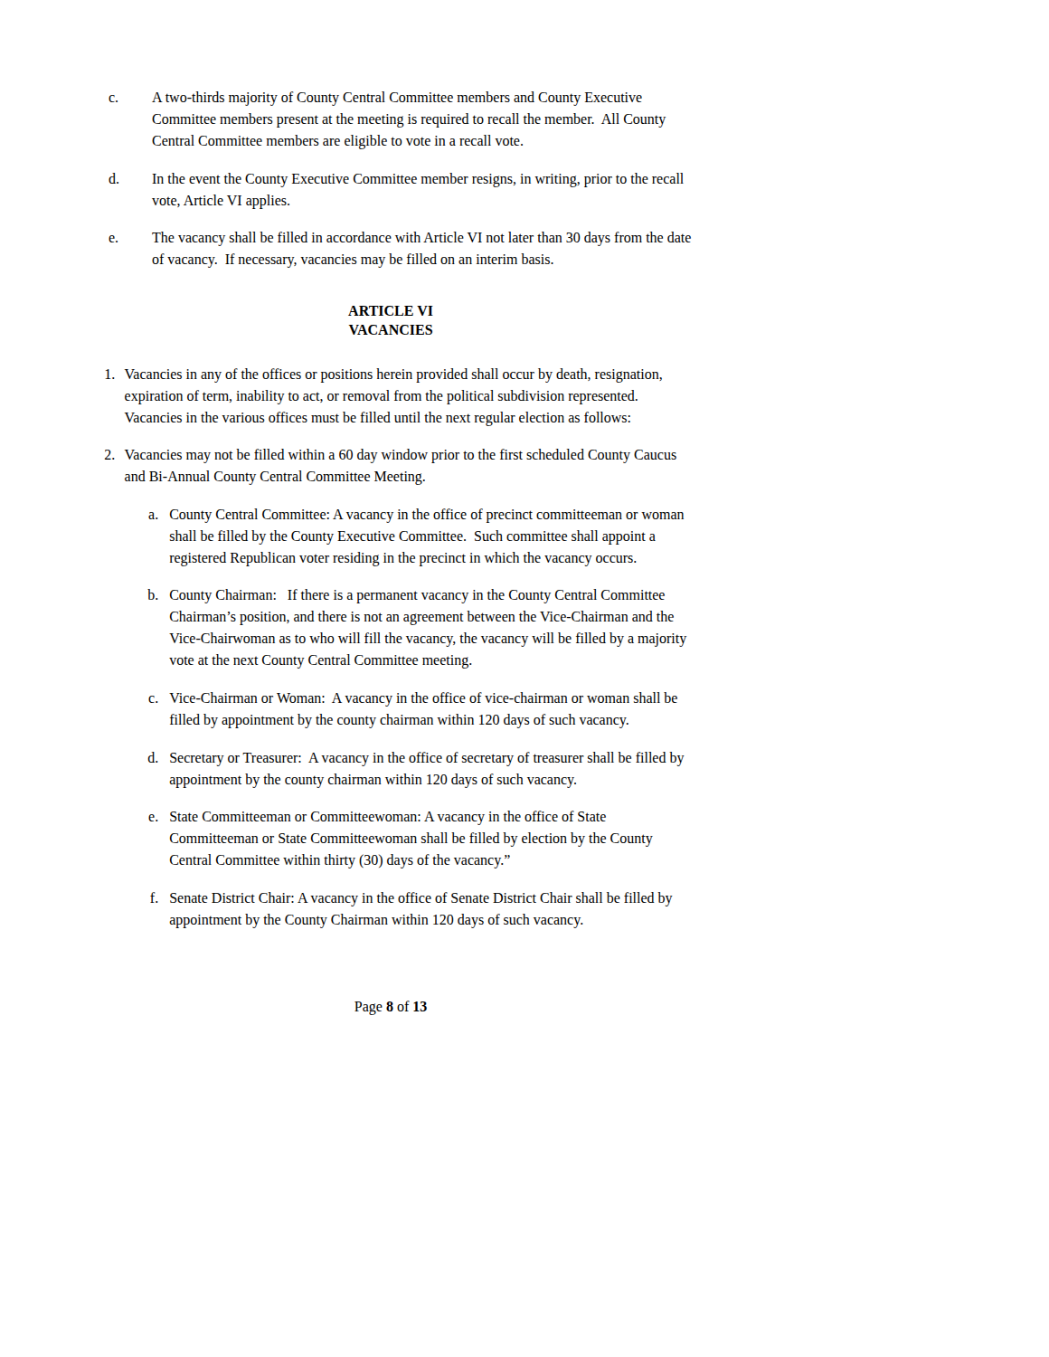c.
A two-thirds majority of County Central Committee members and County Executive Committee members present at the meeting is required to recall the member. All County Central Committee members are eligible to vote in a recall vote.
d.
In the event the County Executive Committee member resigns, in writing, prior to the recall vote, Article VI applies.
e.
The vacancy shall be filled in accordance with Article VI not later than 30 days from the date of vacancy. If necessary, vacancies may be filled on an interim basis.
ARTICLE VI VACANCIES
Vacancies in any of the offices or positions herein provided shall occur by death, resignation, expiration of term, inability to act, or removal from the political subdivision represented. Vacancies in the various offices must be filled until the next regular election as follows:
Vacancies may not be filled within a 60 day window prior to the first scheduled County Caucus and Bi-Annual County Central Committee Meeting.
County Central Committee: A vacancy in the office of precinct committeeman or woman shall be filled by the County Executive Committee. Such committee shall appoint a registered Republican voter residing in the precinct in which the vacancy occurs.
County Chairman: If there is a permanent vacancy in the County Central Committee Chairman’s position, and there is not an agreement between the Vice-Chairman and the Vice-Chairwoman as to who will fill the vacancy, the vacancy will be filled by a majority vote at the next County Central Committee meeting.
Vice-Chairman or Woman: A vacancy in the office of vice-chairman or woman shall be filled by appointment by the county chairman within 120 days of such vacancy.
Secretary or Treasurer: A vacancy in the office of secretary of treasurer shall be filled by appointment by the county chairman within 120 days of such vacancy.
State Committeeman or Committeewoman: A vacancy in the office of State Committeeman or State Committeewoman shall be filled by election by the County Central Committee within thirty (30) days of the vacancy.”
Senate District Chair: A vacancy in the office of Senate District Chair shall be filled by appointment by the County Chairman within 120 days of such vacancy.
Page 8 of 13